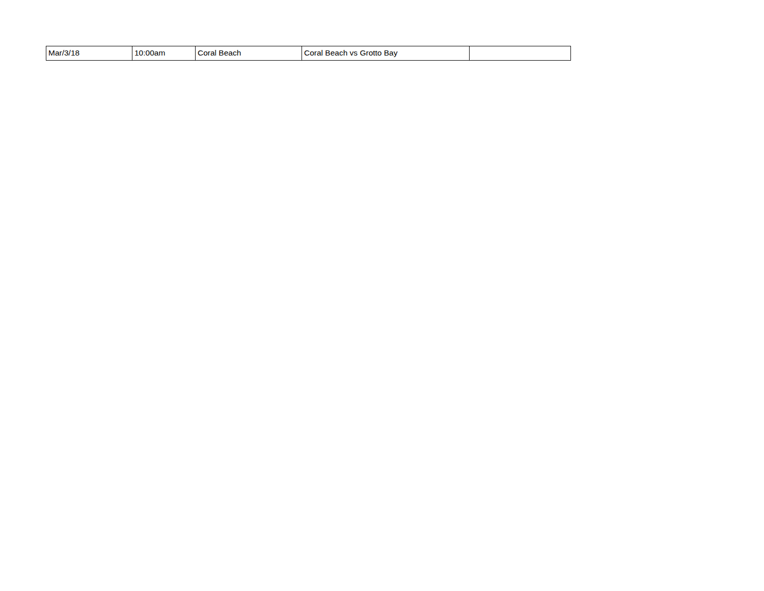| Mar/3/18 | 10:00am | Coral Beach | Coral Beach vs Grotto Bay | |